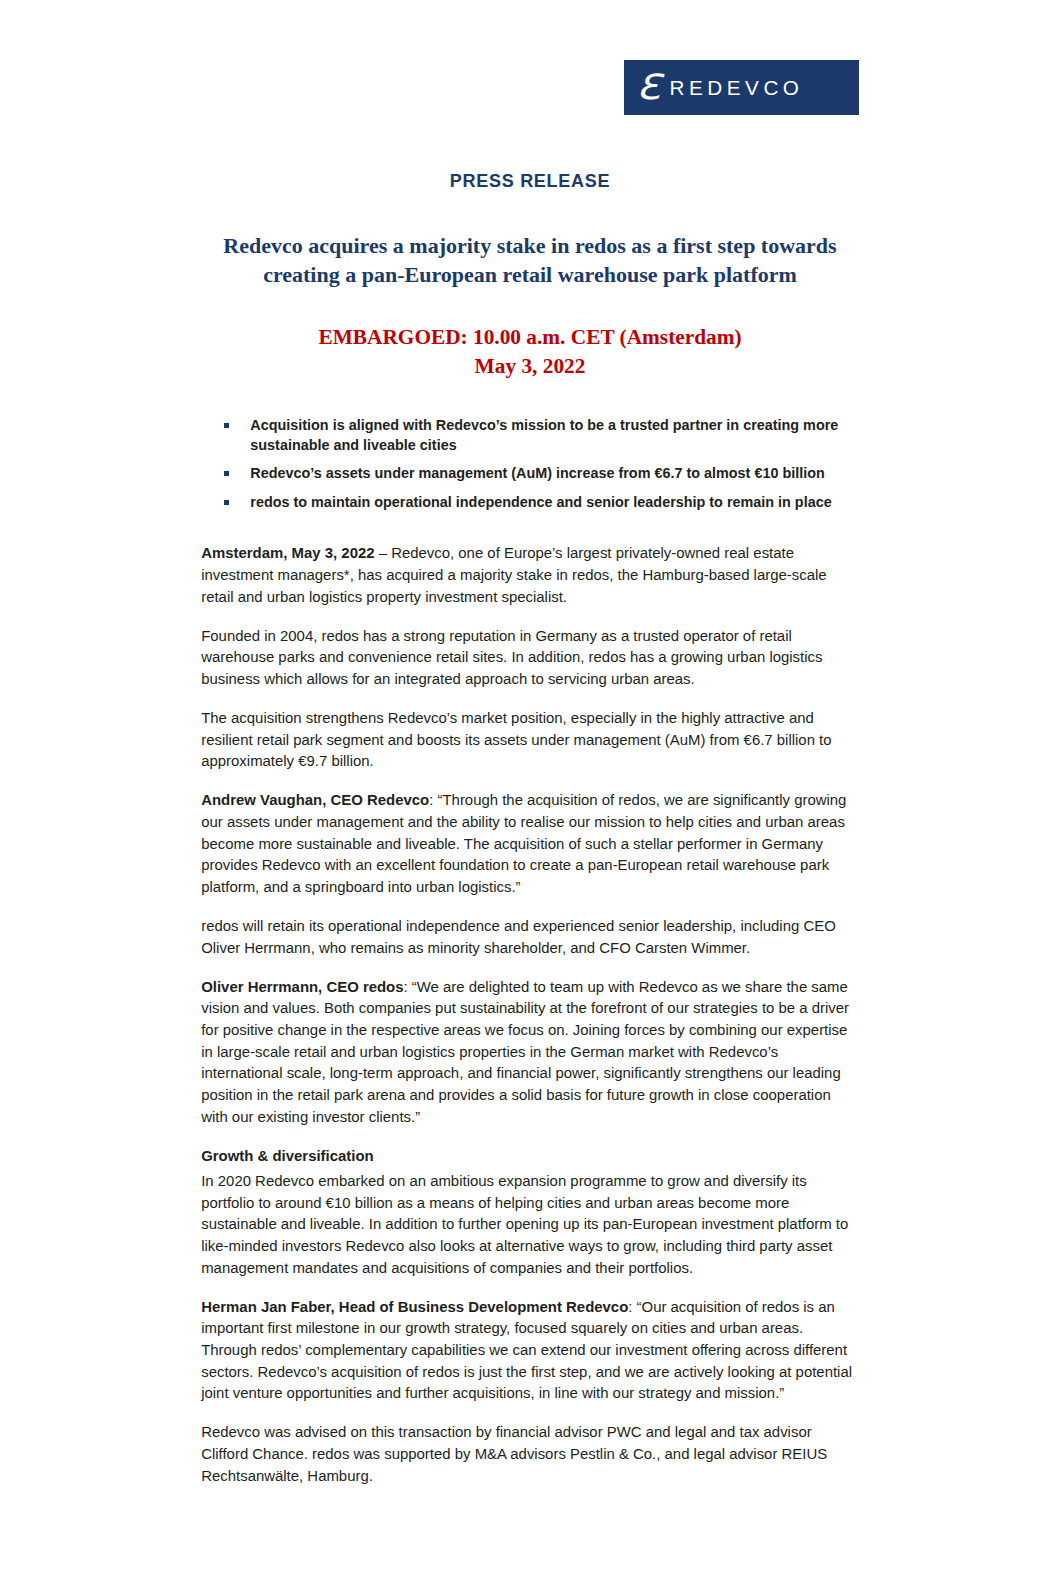ℇ REDEVCO
PRESS RELEASE
Redevco acquires a majority stake in redos as a first step towards creating a pan-European retail warehouse park platform
EMBARGOED: 10.00 a.m. CET (Amsterdam)
May 3, 2022
Acquisition is aligned with Redevco’s mission to be a trusted partner in creating more sustainable and liveable cities
Redevco’s assets under management (AuM) increase from €6.7 to almost €10 billion
redos to maintain operational independence and senior leadership to remain in place
Amsterdam, May 3, 2022 – Redevco, one of Europe’s largest privately-owned real estate investment managers*, has acquired a majority stake in redos, the Hamburg-based large-scale retail and urban logistics property investment specialist.
Founded in 2004, redos has a strong reputation in Germany as a trusted operator of retail warehouse parks and convenience retail sites. In addition, redos has a growing urban logistics business which allows for an integrated approach to servicing urban areas.
The acquisition strengthens Redevco’s market position, especially in the highly attractive and resilient retail park segment and boosts its assets under management (AuM) from €6.7 billion to approximately €9.7 billion.
Andrew Vaughan, CEO Redevco: “Through the acquisition of redos, we are significantly growing our assets under management and the ability to realise our mission to help cities and urban areas become more sustainable and liveable. The acquisition of such a stellar performer in Germany provides Redevco with an excellent foundation to create a pan-European retail warehouse park platform, and a springboard into urban logistics.”
redos will retain its operational independence and experienced senior leadership, including CEO Oliver Herrmann, who remains as minority shareholder, and CFO Carsten Wimmer.
Oliver Herrmann, CEO redos: “We are delighted to team up with Redevco as we share the same vision and values. Both companies put sustainability at the forefront of our strategies to be a driver for positive change in the respective areas we focus on. Joining forces by combining our expertise in large-scale retail and urban logistics properties in the German market with Redevco’s international scale, long-term approach, and financial power, significantly strengthens our leading position in the retail park arena and provides a solid basis for future growth in close cooperation with our existing investor clients.”
Growth & diversification
In 2020 Redevco embarked on an ambitious expansion programme to grow and diversify its portfolio to around €10 billion as a means of helping cities and urban areas become more sustainable and liveable. In addition to further opening up its pan-European investment platform to like-minded investors Redevco also looks at alternative ways to grow, including third party asset management mandates and acquisitions of companies and their portfolios.
Herman Jan Faber, Head of Business Development Redevco: “Our acquisition of redos is an important first milestone in our growth strategy, focused squarely on cities and urban areas. Through redos’ complementary capabilities we can extend our investment offering across different sectors. Redevco’s acquisition of redos is just the first step, and we are actively looking at potential joint venture opportunities and further acquisitions, in line with our strategy and mission.”
Redevco was advised on this transaction by financial advisor PWC and legal and tax advisor Clifford Chance. redos was supported by M&A advisors Pestlin & Co., and legal advisor REIUS Rechtsanwälte, Hamburg.